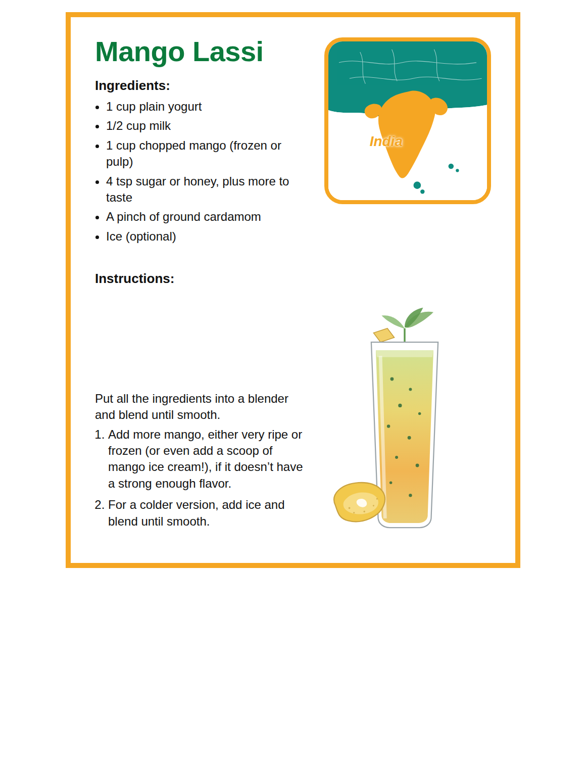Mango Lassi
Ingredients:
1 cup plain yogurt
1/2 cup milk
1 cup chopped mango (frozen or pulp)
4 tsp sugar or honey, plus more to taste
A pinch of ground cardamom
Ice (optional)
India
Instructions:
Put all the ingredients into a blender and blend until smooth.
Add more mango, either very ripe or frozen (or even add a scoop of mango ice cream!), if it doesn’t have a strong enough flavor.
For a colder version, add ice and blend until smooth.